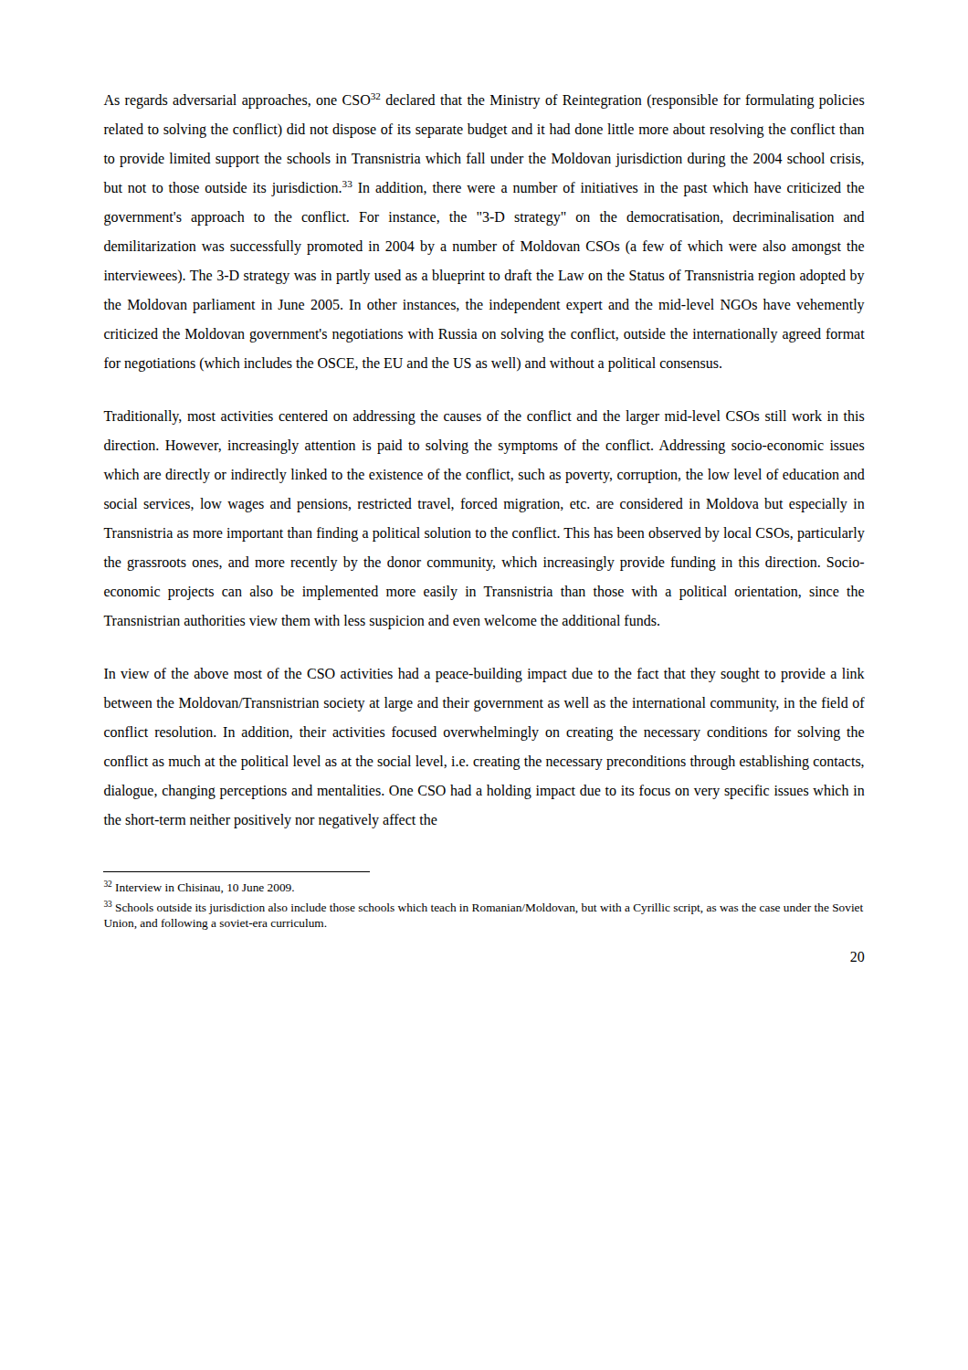As regards adversarial approaches, one CSO32 declared that the Ministry of Reintegration (responsible for formulating policies related to solving the conflict) did not dispose of its separate budget and it had done little more about resolving the conflict than to provide limited support the schools in Transnistria which fall under the Moldovan jurisdiction during the 2004 school crisis, but not to those outside its jurisdiction.33 In addition, there were a number of initiatives in the past which have criticized the government's approach to the conflict. For instance, the "3-D strategy" on the democratisation, decriminalisation and demilitarization was successfully promoted in 2004 by a number of Moldovan CSOs (a few of which were also amongst the interviewees). The 3-D strategy was in partly used as a blueprint to draft the Law on the Status of Transnistria region adopted by the Moldovan parliament in June 2005. In other instances, the independent expert and the mid-level NGOs have vehemently criticized the Moldovan government's negotiations with Russia on solving the conflict, outside the internationally agreed format for negotiations (which includes the OSCE, the EU and the US as well) and without a political consensus.
Traditionally, most activities centered on addressing the causes of the conflict and the larger mid-level CSOs still work in this direction. However, increasingly attention is paid to solving the symptoms of the conflict. Addressing socio-economic issues which are directly or indirectly linked to the existence of the conflict, such as poverty, corruption, the low level of education and social services, low wages and pensions, restricted travel, forced migration, etc. are considered in Moldova but especially in Transnistria as more important than finding a political solution to the conflict. This has been observed by local CSOs, particularly the grassroots ones, and more recently by the donor community, which increasingly provide funding in this direction. Socio-economic projects can also be implemented more easily in Transnistria than those with a political orientation, since the Transnistrian authorities view them with less suspicion and even welcome the additional funds.
In view of the above most of the CSO activities had a peace-building impact due to the fact that they sought to provide a link between the Moldovan/Transnistrian society at large and their government as well as the international community, in the field of conflict resolution. In addition, their activities focused overwhelmingly on creating the necessary conditions for solving the conflict as much at the political level as at the social level, i.e. creating the necessary preconditions through establishing contacts, dialogue, changing perceptions and mentalities. One CSO had a holding impact due to its focus on very specific issues which in the short-term neither positively nor negatively affect the
32 Interview in Chisinau, 10 June 2009.
33 Schools outside its jurisdiction also include those schools which teach in Romanian/Moldovan, but with a Cyrillic script, as was the case under the Soviet Union, and following a soviet-era curriculum.
20